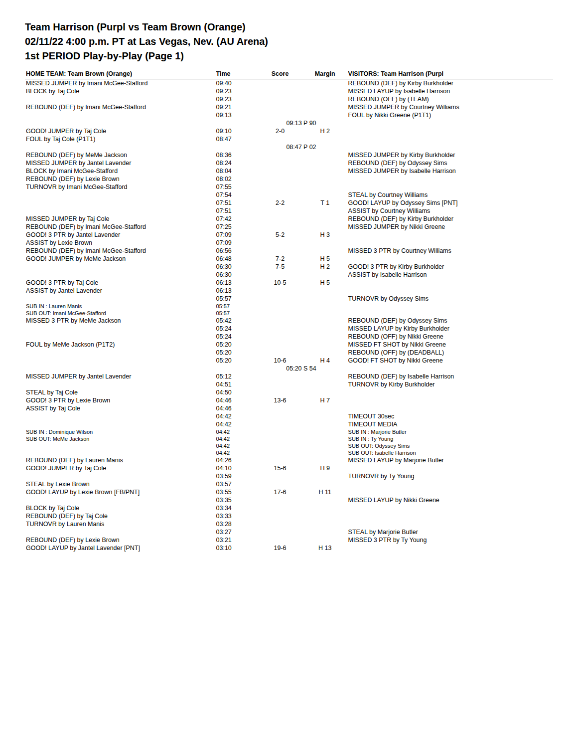Team Harrison (Purpl vs Team Brown (Orange)
02/11/22 4:00 p.m. PT at Las Vegas, Nev. (AU Arena)
1st PERIOD Play-by-Play (Page 1)
| HOME TEAM: Team Brown (Orange) | Time | Score | Margin | VISITORS: Team Harrison (Purpl |
| --- | --- | --- | --- | --- |
| MISSED JUMPER by Imani McGee-Stafford | 09:40 | | | REBOUND (DEF) by Kirby Burkholder |
| BLOCK by Taj Cole | 09:23 | | | MISSED LAYUP by Isabelle Harrison |
| | 09:23 | | | REBOUND (OFF) by (TEAM) |
| REBOUND (DEF) by Imani McGee-Stafford | 09:21 | | | MISSED JUMPER by Courtney Williams |
| | 09:13 | | | FOUL by Nikki Greene (P1T1) |
| | | 09:13 P 90 | |
| GOOD! JUMPER by Taj Cole | 09:10 | 2-0 | H 2 | |
| FOUL by Taj Cole (P1T1) | 08:47 | | | |
| | | 08:47 P 02 | |
| REBOUND (DEF) by MeMe Jackson | 08:36 | | | MISSED JUMPER by Kirby Burkholder |
| MISSED JUMPER by Jantel Lavender | 08:24 | | | REBOUND (DEF) by Odyssey Sims |
| BLOCK by Imani McGee-Stafford | 08:04 | | | MISSED JUMPER by Isabelle Harrison |
| REBOUND (DEF) by Lexie Brown | 08:02 | | | |
| TURNOVR by Imani McGee-Stafford | 07:55 | | | |
| | 07:54 | | | STEAL by Courtney Williams |
| | 07:51 | 2-2 | T 1 | GOOD! LAYUP by Odyssey Sims [PNT] |
| | 07:51 | | | ASSIST by Courtney Williams |
| MISSED JUMPER by Taj Cole | 07:42 | | | REBOUND (DEF) by Kirby Burkholder |
| REBOUND (DEF) by Imani McGee-Stafford | 07:25 | | | MISSED JUMPER by Nikki Greene |
| GOOD! 3 PTR by Jantel Lavender | 07:09 | 5-2 | H 3 | |
| ASSIST by Lexie Brown | 07:09 | | | |
| REBOUND (DEF) by Imani McGee-Stafford | 06:56 | | | MISSED 3 PTR by Courtney Williams |
| GOOD! JUMPER by MeMe Jackson | 06:48 | 7-2 | H 5 | |
| | 06:30 | 7-5 | H 2 | GOOD! 3 PTR by Kirby Burkholder |
| | 06:30 | | | ASSIST by Isabelle Harrison |
| GOOD! 3 PTR by Taj Cole | 06:13 | 10-5 | H 5 | |
| ASSIST by Jantel Lavender | 06:13 | | | |
| | 05:57 | | | TURNOVR by Odyssey Sims |
| SUB IN : Lauren Manis | 05:57 | | | |
| SUB OUT: Imani McGee-Stafford | 05:57 | | | |
| MISSED 3 PTR by MeMe Jackson | 05:42 | | | REBOUND (DEF) by Odyssey Sims |
| | 05:24 | | | MISSED LAYUP by Kirby Burkholder |
| | 05:24 | | | REBOUND (OFF) by Nikki Greene |
| FOUL by MeMe Jackson (P1T2) | 05:20 | | | MISSED FT SHOT by Nikki Greene |
| | 05:20 | | | REBOUND (OFF) by (DEADBALL) |
| | 05:20 | 10-6 | H 4 | GOOD! FT SHOT by Nikki Greene |
| | | 05:20 S 54 | |
| MISSED JUMPER by Jantel Lavender | 05:12 | | | REBOUND (DEF) by Isabelle Harrison |
| | 04:51 | | | TURNOVR by Kirby Burkholder |
| STEAL by Taj Cole | 04:50 | | | |
| GOOD! 3 PTR by Lexie Brown | 04:46 | 13-6 | H 7 | |
| ASSIST by Taj Cole | 04:46 | | | |
| | 04:42 | | | TIMEOUT 30sec |
| | 04:42 | | | TIMEOUT MEDIA |
| SUB IN : Dominique Wilson | 04:42 | | | SUB IN : Marjorie Butler |
| SUB OUT: MeMe Jackson | 04:42 | | | SUB IN : Ty Young |
| | 04:42 | | | SUB OUT: Odyssey Sims |
| | 04:42 | | | SUB OUT: Isabelle Harrison |
| REBOUND (DEF) by Lauren Manis | 04:26 | | | MISSED LAYUP by Marjorie Butler |
| GOOD! JUMPER by Taj Cole | 04:10 | 15-6 | H 9 | |
| | 03:59 | | | TURNOVR by Ty Young |
| STEAL by Lexie Brown | 03:57 | | | |
| GOOD! LAYUP by Lexie Brown [FB/PNT] | 03:55 | 17-6 | H 11 | |
| | 03:35 | | | MISSED LAYUP by Nikki Greene |
| BLOCK by Taj Cole | 03:34 | | | |
| REBOUND (DEF) by Taj Cole | 03:33 | | | |
| TURNOVR by Lauren Manis | 03:28 | | | |
| | 03:27 | | | STEAL by Marjorie Butler |
| REBOUND (DEF) by Lexie Brown | 03:21 | | | MISSED 3 PTR by Ty Young |
| GOOD! LAYUP by Jantel Lavender [PNT] | 03:10 | 19-6 | H 13 | |